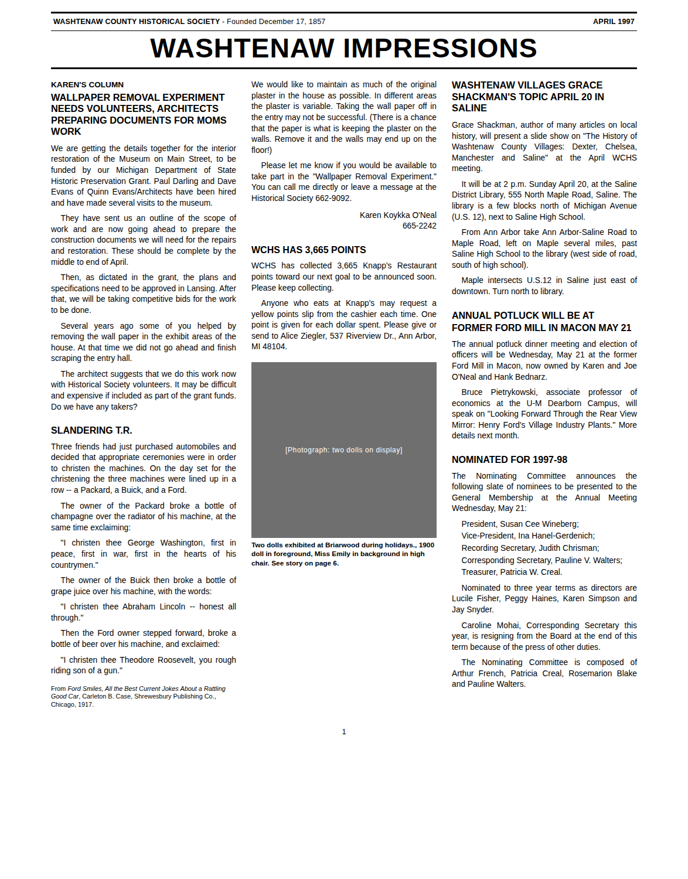WASHTENAW COUNTY HISTORICAL SOCIETY - Founded December 17, 1857 APRIL 1997
WASHTENAW IMPRESSIONS
KAREN'S COLUMN
Wallpaper removal experiment needs volunteers, architects preparing documents for MoMS work
We are getting the details together for the interior restoration of the Museum on Main Street, to be funded by our Michigan Department of State Historic Preservation Grant. Paul Darling and Dave Evans of Quinn Evans/Architects have been hired and have made several visits to the museum.
They have sent us an outline of the scope of work and are now going ahead to prepare the construction documents we will need for the repairs and restoration. These should be complete by the middle to end of April.
Then, as dictated in the grant, the plans and specifications need to be approved in Lansing. After that, we will be taking competitive bids for the work to be done.
Several years ago some of you helped by removing the wall paper in the exhibit areas of the house. At that time we did not go ahead and finish scraping the entry hall.
The architect suggests that we do this work now with Historical Society volunteers. It may be difficult and expensive if included as part of the grant funds. Do we have any takers?
Slandering T.R.
Three friends had just purchased automobiles and decided that appropriate ceremonies were in order to christen the machines. On the day set for the christening the three machines were lined up in a row -- a Packard, a Buick, and a Ford.
The owner of the Packard broke a bottle of champagne over the radiator of his machine, at the same time exclaiming:
"I christen thee George Washington, first in peace, first in war, first in the hearts of his countrymen."
The owner of the Buick then broke a bottle of grape juice over his machine, with the words:
"I christen thee Abraham Lincoln -- honest all through."
Then the Ford owner stepped forward, broke a bottle of beer over his machine, and exclaimed:
"I christen thee Theodore Roosevelt, you rough riding son of a gun."
From Ford Smiles, All the Best Current Jokes About a Rattling Good Car, Carleton B. Case, Shrewesbury Publishing Co., Chicago, 1917.
We would like to maintain as much of the original plaster in the house as possible. In different areas the plaster is variable. Taking the wall paper off in the entry may not be successful. (There is a chance that the paper is what is keeping the plaster on the walls. Remove it and the walls may end up on the floor!)
Please let me know if you would be available to take part in the "Wallpaper Removal Experiment." You can call me directly or leave a message at the Historical Society 662-9092.
Karen Koykka O'Neal
665-2242
WCHS has 3,665 points
WCHS has collected 3,665 Knapp's Restaurant points toward our next goal to be announced soon. Please keep collecting.
Anyone who eats at Knapp's may request a yellow points slip from the cashier each time. One point is given for each dollar spent. Please give or send to Alice Ziegler, 537 Riverview Dr., Ann Arbor, MI 48104.
[Photograph: two dolls on display]
Two dolls exhibited at Briarwood during holidays., 1900 doll in foreground, Miss Emily in background in high chair. See story on page 6.
Washtenaw villages Grace Shackman's topic April 20 in Saline
Grace Shackman, author of many articles on local history, will present a slide show on "The History of Washtenaw County Villages: Dexter, Chelsea, Manchester and Saline" at the April WCHS meeting.
It will be at 2 p.m. Sunday April 20, at the Saline District Library, 555 North Maple Road, Saline. The library is a few blocks north of Michigan Avenue (U.S. 12), next to Saline High School.
From Ann Arbor take Ann Arbor-Saline Road to Maple Road, left on Maple several miles, past Saline High School to the library (west side of road, south of high school).
Maple intersects U.S.12 in Saline just east of downtown. Turn north to library.
Annual potluck will be at former Ford Mill in Macon May 21
The annual potluck dinner meeting and election of officers will be Wednesday, May 21 at the former Ford Mill in Macon, now owned by Karen and Joe O'Neal and Hank Bednarz.
Bruce Pietrykowski, associate professor of economics at the U-M Dearborn Campus, will speak on "Looking Forward Through the Rear View Mirror: Henry Ford's Village Industry Plants." More details next month.
Nominated for 1997-98
The Nominating Committee announces the following slate of nominees to be presented to the General Membership at the Annual Meeting Wednesday, May 21:
President, Susan Cee Wineberg;
Vice-President, Ina Hanel-Gerdenich;
Recording Secretary, Judith Chrisman;
Corresponding Secretary, Pauline V. Walters;
Treasurer, Patricia W. Creal.
Nominated to three year terms as directors are Lucile Fisher, Peggy Haines, Karen Simpson and Jay Snyder.
Caroline Mohai, Corresponding Secretary this year, is resigning from the Board at the end of this term because of the press of other duties.
The Nominating Committee is composed of Arthur French, Patricia Creal, Rosemarion Blake and Pauline Walters.
1